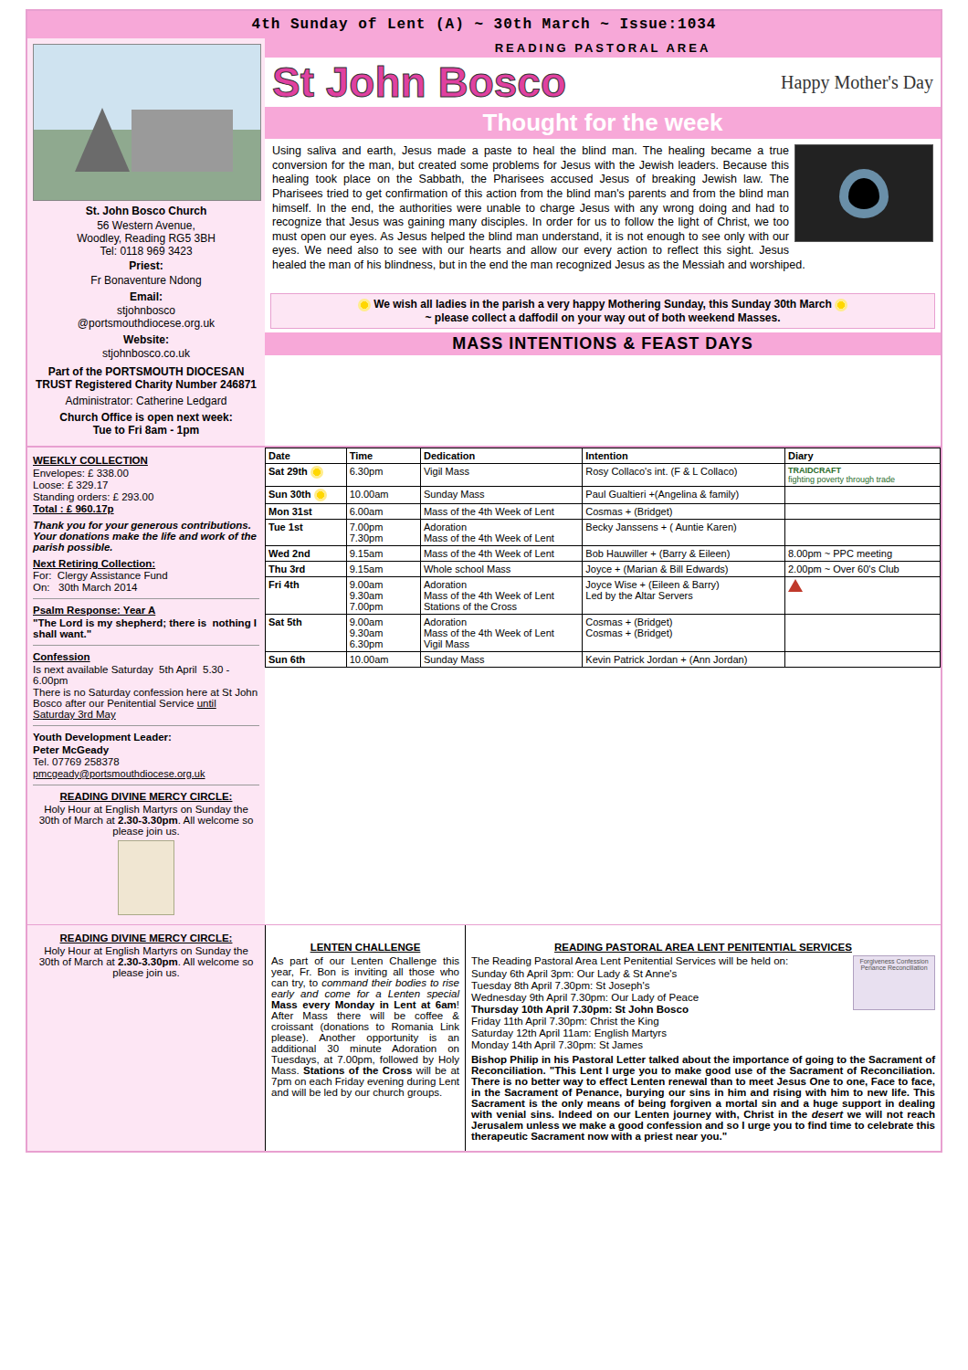4th Sunday of Lent (A) ~ 30th March ~ Issue:1034
St. John Bosco Church
56 Western Avenue,
Woodley, Reading RG5 3BH
Tel: 0118 969 3423
Priest:
Fr Bonaventure Ndong
Email:
stjohnbosco
@portsmouthdiocese.org.uk
Website:
stjohnbosco.co.uk
Part of the PORTSMOUTH DIOCESAN TRUST Registered Charity Number 246871
Administrator: Catherine Ledgard
Church Office is open next week:
Tue to Fri 8am - 1pm
READING PASTORAL AREA
St John Bosco
Happy Mother's Day
Thought for the week
Using saliva and earth, Jesus made a paste to heal the blind man. The healing became a true conversion for the man, but created some problems for Jesus with the Jewish leaders. Because this healing took place on the Sabbath, the Pharisees accused Jesus of breaking Jewish law. The Pharisees tried to get confirmation of this action from the blind man's parents and from the blind man himself. In the end, the authorities were unable to charge Jesus with any wrong doing and had to recognize that Jesus was gaining many disciples. In order for us to follow the light of Christ, we too must open our eyes. As Jesus helped the blind man understand, it is not enough to see only with our eyes. We need also to see with our hearts and allow our every action to reflect this sight. Jesus healed the man of his blindness, but in the end the man recognized Jesus as the Messiah and worshiped.
We wish all ladies in the parish a very happy Mothering Sunday, this Sunday 30th March
~ please collect a daffodil on your way out of both weekend Masses.
MASS INTENTIONS & FEAST DAYS
WEEKLY COLLECTION
Envelopes: £ 338.00
Loose: £ 329.17
Standing orders: £ 293.00
Total : £ 960.17p
Thank you for your generous contributions. Your donations make the life and work of the parish possible.
Next Retiring Collection:
For: Clergy Assistance Fund
On: 30th March 2014
Psalm Response: Year A
"The Lord is my shepherd; there is nothing I shall want."
Confession
Is next available Saturday 5th April 5.30 - 6.00pm
There is no Saturday confession here at St John Bosco after our Penitential Service until Saturday 3rd May
Youth Development Leader:
Peter McGeady
Tel. 07769 258378
pmcgeady@portsmouthdiocese.org.uk
READING DIVINE MERCY CIRCLE:
Holy Hour at English Martyrs on Sunday the 30th of March at 2.30-3.30pm. All welcome so please join us.
| Date | Time | Dedication | Intention | Diary |
| --- | --- | --- | --- | --- |
| Sat 29th | 6.30pm | Vigil Mass | Rosy Collaco's int. (F & L Collaco) | TRAIDCRAFT fighting poverty through trade |
| Sun 30th | 10.00am | Sunday Mass | Paul Gualtieri +(Angelina & family) | |
| Mon 31st | 6.00am | Mass of the 4th Week of Lent | Cosmas + (Bridget) | |
| Tue 1st | 7.00pm 7.30pm | Adoration Mass of the 4th Week of Lent | Becky Janssens + ( Auntie Karen) | |
| Wed 2nd | 9.15am | Mass of the 4th Week of Lent | Bob Hauwiller + (Barry & Eileen) | 8.00pm ~ PPC meeting |
| Thu 3rd | 9.15am | Whole school Mass | Joyce + (Marian & Bill Edwards) | 2.00pm ~ Over 60's Club |
| Fri 4th | 9.00am 9.30am 7.00pm | Adoration Mass of the 4th Week of Lent Stations of the Cross | Joyce Wise + (Eileen & Barry) Led by the Altar Servers | |
| Sat 5th | 9.00am 9.30am 6.30pm | Adoration Mass of the 4th Week of Lent Vigil Mass | Cosmas + (Bridget) Cosmas + (Bridget) | |
| Sun 6th | 10.00am | Sunday Mass | Kevin Patrick Jordan + (Ann Jordan) | |
READING DIVINE MERCY CIRCLE:
Holy Hour at English Martyrs on Sunday the 30th of March at 2.30-3.30pm. All welcome so please join us.
LENTEN CHALLENGE
As part of our Lenten Challenge this year, Fr. Bon is inviting all those who can try, to command their bodies to rise early and come for a Lenten special Mass every Monday in Lent at 6am! After Mass there will be coffee & croissant (donations to Romania Link please). Another opportunity is an additional 30 minute Adoration on Tuesdays, at 7.00pm, followed by Holy Mass. Stations of the Cross will be at 7pm on each Friday evening during Lent and will be led by our church groups.
READING PASTORAL AREA LENT PENITENTIAL SERVICES
Forgiveness Confession Penance Reconciliation
The Reading Pastoral Area Lent Penitential Services will be held on:
Sunday 6th April 3pm: Our Lady & St Anne's
Tuesday 8th April 7.30pm: St Joseph's
Wednesday 9th April 7.30pm: Our Lady of Peace
Thursday 10th April 7.30pm: St John Bosco
Friday 11th April 7.30pm: Christ the King
Saturday 12th April 11am: English Martyrs
Monday 14th April 7.30pm: St James
Bishop Philip in his Pastoral Letter talked about the importance of going to the Sacrament of Reconciliation. "This Lent I urge you to make good use of the Sacrament of Reconciliation. There is no better way to effect Lenten renewal than to meet Jesus One to one, Face to face, in the Sacrament of Penance, burying our sins in him and rising with him to new life. This Sacrament is the only means of being forgiven a mortal sin and a huge support in dealing with venial sins. Indeed on our Lenten journey with, Christ in the desert we will not reach Jerusalem unless we make a good confession and so I urge you to find time to celebrate this therapeutic Sacrament now with a priest near you."